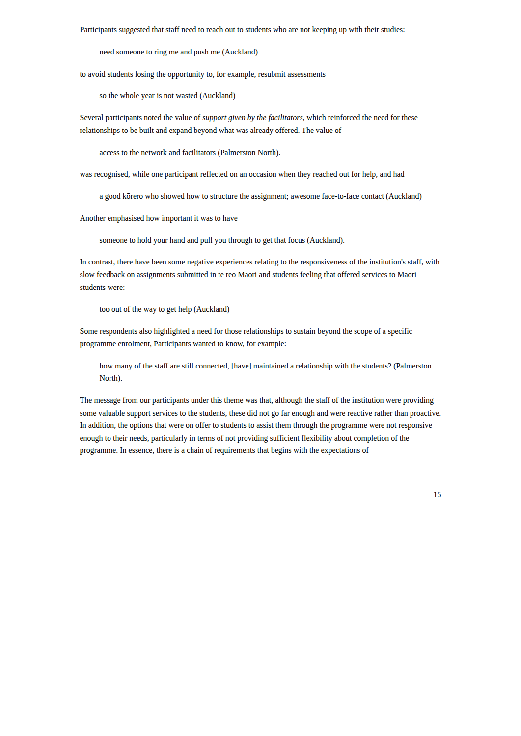Participants suggested that staff need to reach out to students who are not keeping up with their studies:
need someone to ring me and push me (Auckland)
to avoid students losing the opportunity to, for example, resubmit assessments
so the whole year is not wasted (Auckland)
Several participants noted the value of support given by the facilitators, which reinforced the need for these relationships to be built and expand beyond what was already offered. The value of
access to the network and facilitators (Palmerston North).
was recognised, while one participant reflected on an occasion when they reached out for help, and had
a good kōrero who showed how to structure the assignment; awesome face-to-face contact (Auckland)
Another emphasised how important it was to have
someone to hold your hand and pull you through to get that focus (Auckland).
In contrast, there have been some negative experiences relating to the responsiveness of the institution's staff, with slow feedback on assignments submitted in te reo Māori and students feeling that offered services to Māori students were:
too out of the way to get help (Auckland)
Some respondents also highlighted a need for those relationships to sustain beyond the scope of a specific programme enrolment, Participants wanted to know, for example:
how many of the staff are still connected, [have] maintained a relationship with the students? (Palmerston North).
The message from our participants under this theme was that, although the staff of the institution were providing some valuable support services to the students, these did not go far enough and were reactive rather than proactive. In addition, the options that were on offer to students to assist them through the programme were not responsive enough to their needs, particularly in terms of not providing sufficient flexibility about completion of the programme. In essence, there is a chain of requirements that begins with the expectations of
15